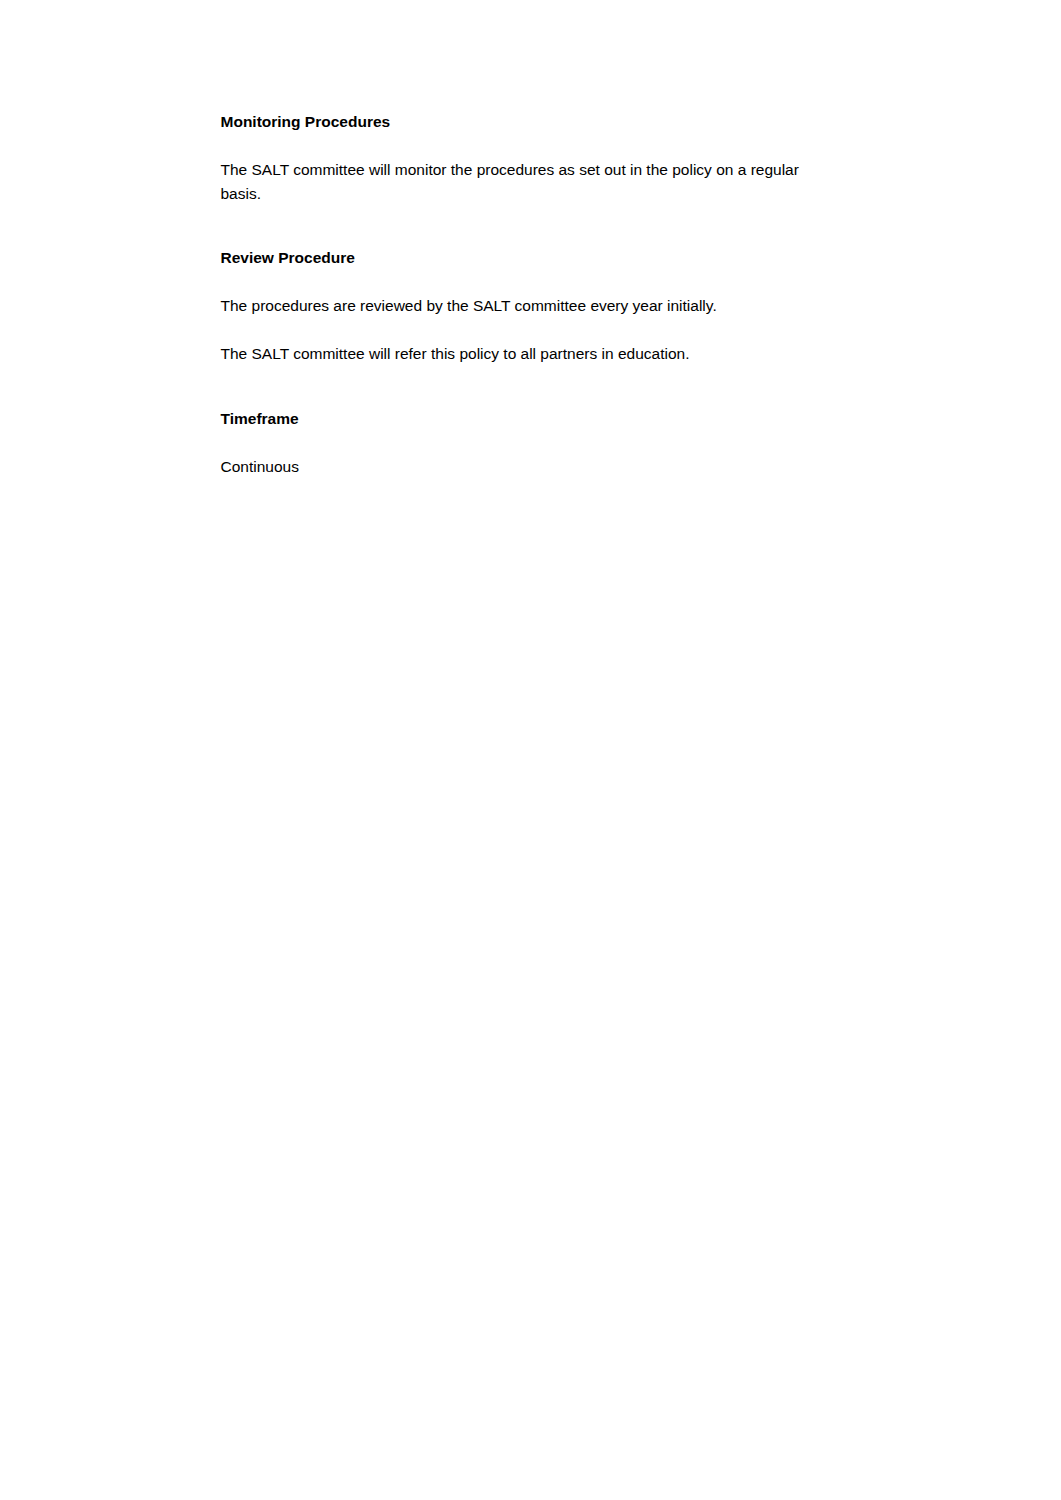Monitoring Procedures
The SALT committee will monitor the procedures as set out in the policy on a regular basis.
Review Procedure
The procedures are reviewed by the SALT committee every year initially.
The SALT committee will refer this policy to all partners in education.
Timeframe
Continuous